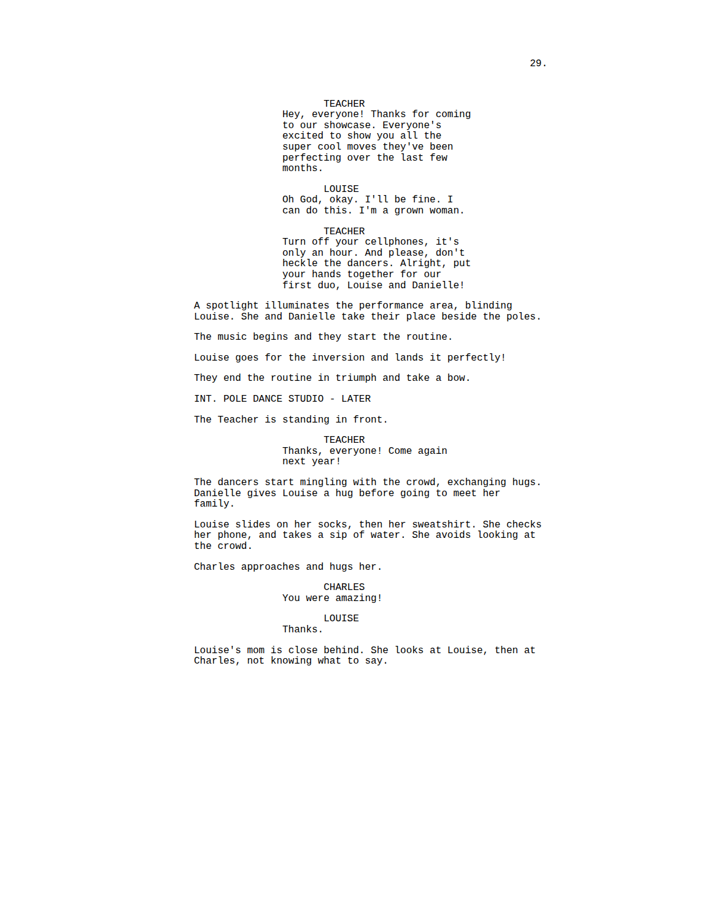29.
Teacher
Hey, everyone! Thanks for coming to our showcase. Everyone's excited to show you all the super cool moves they've been perfecting over the last few months.
Louise
Oh God, okay. I'll be fine. I can do this. I'm a grown woman.
Teacher
Turn off your cellphones, it's only an hour. And please, don't heckle the dancers. Alright, put your hands together for our first duo, Louise and Danielle!
A spotlight illuminates the performance area, blinding Louise. She and Danielle take their place beside the poles.
The music begins and they start the routine.
Louise goes for the inversion and lands it perfectly!
They end the routine in triumph and take a bow.
INT. POLE DANCE STUDIO - LATER
The Teacher is standing in front.
Teacher
Thanks, everyone! Come again next year!
The dancers start mingling with the crowd, exchanging hugs. Danielle gives Louise a hug before going to meet her family.
Louise slides on her socks, then her sweatshirt. She checks her phone, and takes a sip of water. She avoids looking at the crowd.
Charles approaches and hugs her.
Charles
You were amazing!
Louise
Thanks.
Louise's mom is close behind. She looks at Louise, then at Charles, not knowing what to say.